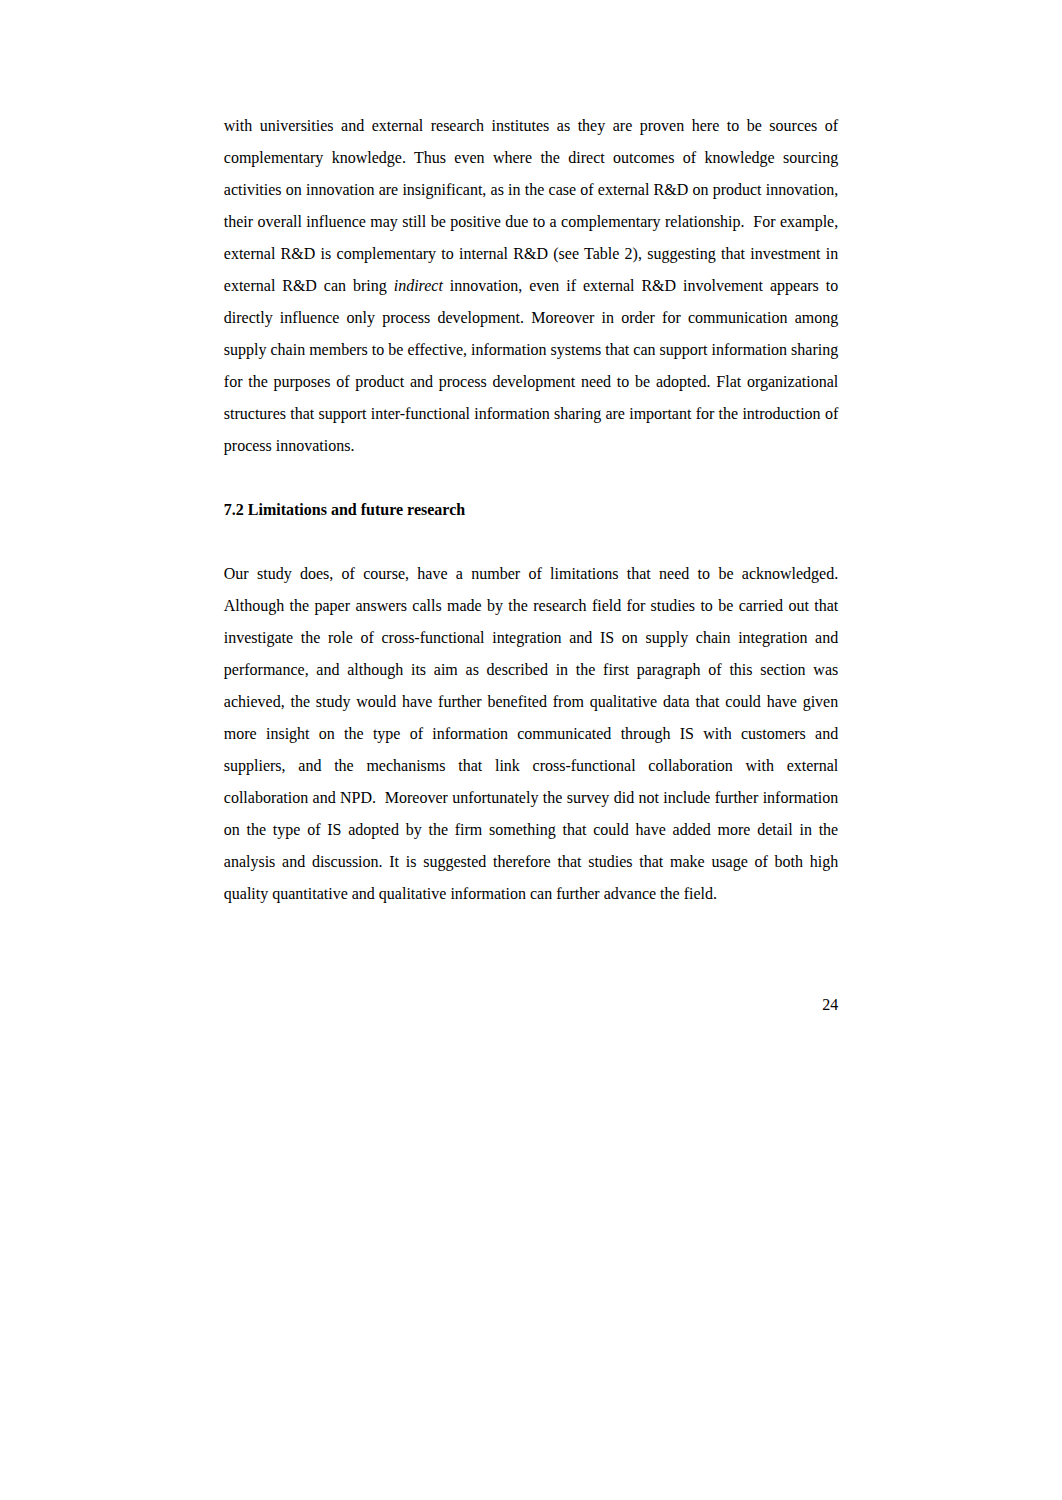with universities and external research institutes as they are proven here to be sources of complementary knowledge. Thus even where the direct outcomes of knowledge sourcing activities on innovation are insignificant, as in the case of external R&D on product innovation, their overall influence may still be positive due to a complementary relationship. For example, external R&D is complementary to internal R&D (see Table 2), suggesting that investment in external R&D can bring indirect innovation, even if external R&D involvement appears to directly influence only process development. Moreover in order for communication among supply chain members to be effective, information systems that can support information sharing for the purposes of product and process development need to be adopted. Flat organizational structures that support inter-functional information sharing are important for the introduction of process innovations.
7.2 Limitations and future research
Our study does, of course, have a number of limitations that need to be acknowledged. Although the paper answers calls made by the research field for studies to be carried out that investigate the role of cross-functional integration and IS on supply chain integration and performance, and although its aim as described in the first paragraph of this section was achieved, the study would have further benefited from qualitative data that could have given more insight on the type of information communicated through IS with customers and suppliers, and the mechanisms that link cross-functional collaboration with external collaboration and NPD. Moreover unfortunately the survey did not include further information on the type of IS adopted by the firm something that could have added more detail in the analysis and discussion. It is suggested therefore that studies that make usage of both high quality quantitative and qualitative information can further advance the field.
24